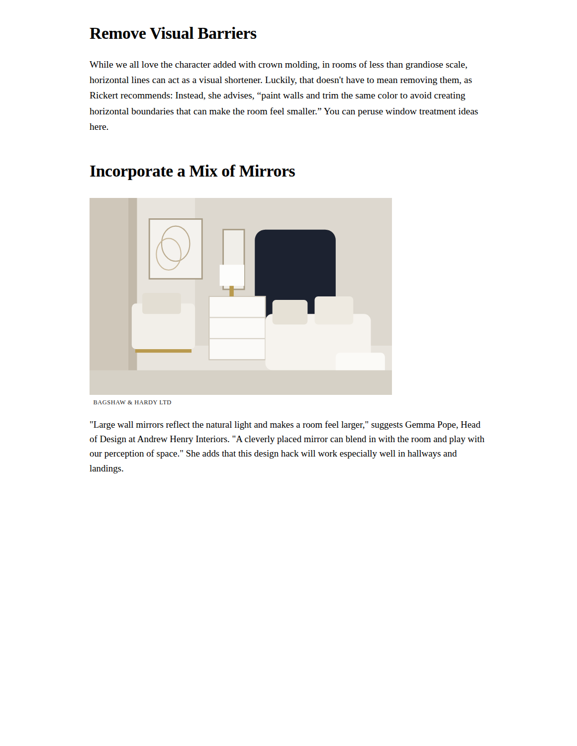Remove Visual Barriers
While we all love the character added with crown molding, in rooms of less than grandiose scale, horizontal lines can act as a visual shortener. Luckily, that doesn't have to mean removing them, as Rickert recommends: Instead, she advises, “paint walls and trim the same color to avoid creating horizontal boundaries that can make the room feel smaller.” You can peruse window treatment ideas here.
Incorporate a Mix of Mirrors
BAGSHAW & HARDY LTD
"Large wall mirrors reflect the natural light and makes a room feel larger," suggests Gemma Pope, Head of Design at Andrew Henry Interiors. "A cleverly placed mirror can blend in with the room and play with our perception of space." She adds that this design hack will work especially well in hallways and landings.